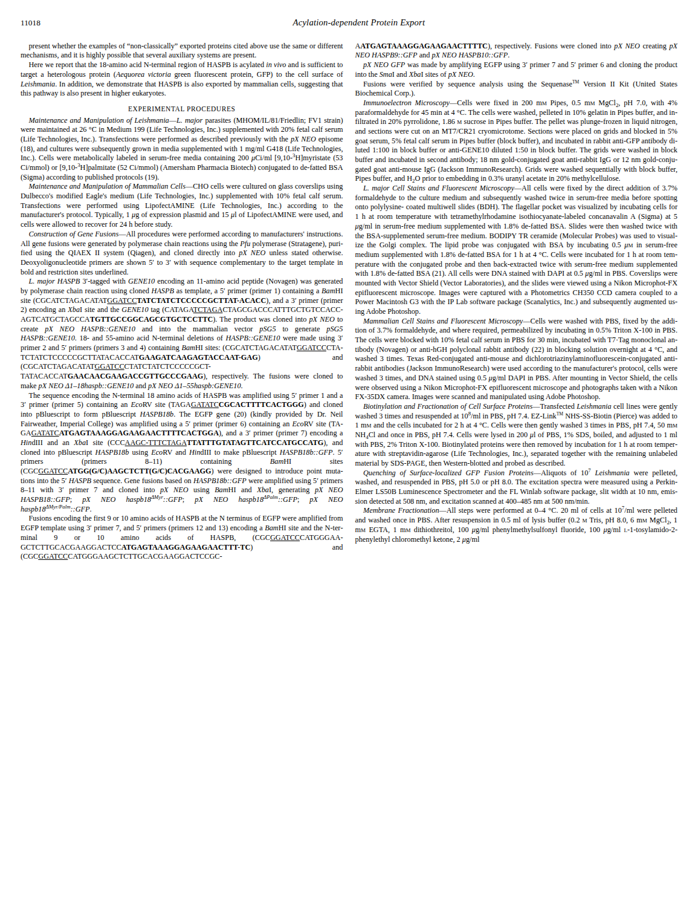11018
Acylation-dependent Protein Export
present whether the examples of “non-classically” exported proteins cited above use the same or different mechanisms, and it is highly possible that several auxiliary systems are present.
Here we report that the 18-amino acid N-terminal region of HASPB is acylated in vivo and is sufficient to target a heterologous protein (Aequorea victoria green fluorescent protein, GFP) to the cell surface of Leishmania. In addition, we demonstrate that HASPB is also exported by mammalian cells, suggesting that this pathway is also present in higher eukaryotes.
Experimental Procedures
Maintenance and Manipulation of Leishmania—L. major parasites (MHOM/IL/81/Friedlin; FV1 strain) were maintained at 26 °C in Medium 199 (Life Technologies, Inc.) supplemented with 20% fetal calf serum (Life Technologies, Inc.). Transfections were performed as described previously with the pX NEO episome (18), and cultures were subsequently grown in media supplemented with 1 mg/ml G418 (Life Technologies, Inc.). Cells were metabolically labeled in serum-free media containing 200 μ Ci/ml [9,10-3 H]myristate (53 Ci/mmol) or [9,10-3 H]palmitate (52 Ci/mmol) (Amersham Pharmacia Biotech) conjugated to de-fatted BSA (Sigma) according to published protocols (19).
Maintenance and Manipulation of Mammalian Cells—CHO cells were cultured on glass coverslips using Dulbecco's modified Eagle's medium (Life Technologies, Inc.) supplemented with 10% fetal calf serum. Transfections were performed using LipofectAMINE (Life Technologies, Inc.) according to the manufacturer's protocol. Typically, 1 μg of expression plasmid and 15 μl of LipofectAMINE were used, and cells were allowed to recover for 24 h before study.
Construction of Gene Fusions—All procedures were performed according to manufacturers' instructions. All gene fusions were generated by polymerase chain reactions using the Pfu polymerase (Stratagene), purified using the QIAEX II system (Qiagen), and cloned directly into pX NEO unless stated otherwise. Deoxyoligonucleotide primers are shown 5′ to 3′ with sequence complementary to the target template in bold and restriction sites underlined.
L. major HASPB 3′-tagged with GENE10 encoding an 11-amino acid peptide (Novagen) was generated by polymerase chain reaction using cloned HASPB as template, a 5′ primer (primer 1) containing a Bam HI site (CGCATCTAGACATATGGATCC TATCTATCTCCCCCGCTTAT-ACACC), and a 3′ primer (primer 2) encoding an Xba I site and the GENE10 tag (CATAGATCTAGACTAGCGACCCATTTGCTGTCCACC-AGTCATGCTAGCCATGTTGCCGGCAGCGTGCTCCTTC). The product was cloned into pX NEO to create pX NEO HASPB::GENE10 and into the mammalian vector pSG5 to generate pSG5 HASPB::GENE10. 18- and 55-amino acid N-terminal deletions of HASPB::GENE10 were made using 3′ primer 2 and 5′ primers (primers 3 and 4) containing Bam HI sites: (CGCATCTAGACATATGGATCCCTA-TCTATCTCCCCCGCTTATACACCATGAAGATCAAGAGTACCAAT-GAG) and (CGCATCTAGACATATGGATCCCTATCTATCTCCCCCGCT-TATACACCATGAACAACGAAGACCGTTGCCCGAAG), respectively. The fusions were cloned to make pX NEO Δ1–18haspb::GENE10 and pX NEO Δ1–55haspb:GENE10.
The sequence encoding the N-terminal 18 amino acids of HASPB was amplified using 5′ primer 1 and a 3′ primer (primer 5) containing an Eco RV site (TAGAGATATC CGCACTTTTCACTGGG) and cloned into pBluescript to form pBluescript HASPB18b. The EGFP gene (20) (kindly provided by Dr. Neil Fairweather, Imperial College) was amplified using a 5′ primer (primer 6) containing an Eco RV site (TA-GAGATATC ATGAGTAAAGGAGAAGAACTTTTCACTGGA), and a 3′ primer (primer 7) encoding a HindIII and an Xba I site (CCCAAGC-TTTCTAGA TTATTTGTATAGTTCATCCATGCCATG), and cloned into pBluescript HASPB18b using Eco RV and HindIII to make pBluescript HASPB18b::GFP. 5′ primers (primers 8–11) containing Bam HI sites (CGCGGATCC ATGG(G/C)AAGCTCTT(G/C)CACGAAGG) were designed to introduce point mutations into the 5′ HASPB sequence. Gene fusions based on HASPB18b::GFP were amplified using 5′ primers 8–11 with 3′ primer 7 and cloned into pX NEO using Bam HI and Xba I, generating pX NEO HASPB18::GFP; pX NEO haspb18ΔMyr::GFP; pX NEO haspb18ΔPalm::GFP; pX NEO haspb18ΔMyr/Palm::GFP.
Fusions encoding the first 9 or 10 amino acids of HASPB at the N terminus of EGFP were amplified from EGFP template using 3′ primer 7, and 5′ primers (primers 12 and 13) encoding a Bam HI site and the N-terminal 9 or 10 amino acids of HASPB, (CGCGGATCCCATGGGAA-GCTCTTGCACGAAGGACTCCATGAGTAAAGGAGAAGAACTTT-TC) and (CGCGGATCCCATGGGAAGCTCTTGCACGAAGGACTCCGC-
AATGAGTAAAGGAGAAGAACTTTTC), respectively. Fusions were cloned into pX NEO creating pX NEO HASPB9::GFP and pX NEO HASPB10::GFP.
pX NEO GFP was made by amplifying EGFP using 3′ primer 7 and 5′ primer 6 and cloning the product into the Sma I and Xba I sites of pX NEO.
Fusions were verified by sequence analysis using the SequenaseTM Version II Kit (United States Biochemical Corp.).
Immunoelectron Microscopy—Cells were fixed in 200 mm Pipes, 0.5 mm MgCl2, pH 7.0, with 4% paraformaldehyde for 45 min at 4 °C. The cells were washed, pelleted in 10% gelatin in Pipes buffer, and infiltrated in 20% pyrrolidone, 1.86 m sucrose in Pipes buffer. The pellet was plunge-frozen in liquid nitrogen, and sections were cut on an MT7/CR21 cryomicrotome. Sections were placed on grids and blocked in 5% goat serum, 5% fetal calf serum in Pipes buffer (block buffer), and incubated in rabbit anti-GFP antibody diluted 1:100 in block buffer or anti-GENE10 diluted 1:50 in block buffer. The grids were washed in block buffer and incubated in second antibody; 18 nm gold-conjugated goat anti-rabbit IgG or 12 nm gold-conjugated goat anti-mouse IgG (Jackson ImmunoResearch). Grids were washed sequentially with block buffer, Pipes buffer, and H2 O prior to embedding in 0.3% uranyl acetate in 20% methylcellulose.
L. major Cell Stains and Fluorescent Microscopy—All cells were fixed by the direct addition of 3.7% formaldehyde to the culture medium and subsequently washed twice in serum-free media before spotting onto polylysine- coated multiwell slides (BDH). The flagellar pocket was visualized by incubating cells for 1 h at room temperature with tetramethylrhodamine isothiocyanate-labeled concanavalin A (Sigma) at 5 μg/ml in serum-free medium supplemented with 1.8% de-fatted BSA. Slides were then washed twice with the BSA-supplemented serum-free medium. BODIPY TR ceramide (Molecular Probes) was used to visualize the Golgi complex. The lipid probe was conjugated with BSA by incubating 0.5 μm in serum-free medium supplemented with 1.8% de-fatted BSA for 1 h at 4 °C. Cells were incubated for 1 h at room temperature with the conjugated probe and then back-extracted twice with serum-free medium supplemented with 1.8% de-fatted BSA (21). All cells were DNA stained with DAPI at 0.5 μg/ml in PBS. Coverslips were mounted with Vector Shield (Vector Laboratories), and the slides were viewed using a Nikon Microphot-FX epifluorescent microscope. Images were captured with a Photometrics CH350 CCD camera coupled to a Power Macintosh G3 with the IP Lab software package (Scanalytics, Inc.) and subsequently augmented using Adobe Photoshop.
Mammalian Cell Stains and Fluorescent Microscopy—Cells were washed with PBS, fixed by the addition of 3.7% formaldehyde, and where required, permeabilized by incubating in 0.5% Triton X-100 in PBS. The cells were blocked with 10% fetal calf serum in PBS for 30 min, incubated with T7·Tag monoclonal antibody (Novagen) or anti-hGH polyclonal rabbit antibody (22) in blocking solution overnight at 4 °C, and washed 3 times. Texas Red-conjugated anti-mouse and dichlorotriazinylaminofluorescein-conjugated anti-rabbit antibodies (Jackson ImmunoResearch) were used according to the manufacturer's protocol, cells were washed 3 times, and DNA stained using 0.5 μg/ml DAPI in PBS. After mounting in Vector Shield, the cells were observed using a Nikon Microphot-FX epifluorescent microscope and photographs taken with a Nikon FX-35DX camera. Images were scanned and manipulated using Adobe Photoshop.
Biotinylation and Fractionation of Cell Surface Proteins—Transfected Leishmania cell lines were gently washed 3 times and resuspended at 108/ml in PBS, pH 7.4. EZ-LinkTM NHS-SS-Biotin (Pierce) was added to 1 mm and the cells incubated for 2 h at 4 °C. Cells were then gently washed 3 times in PBS, pH 7.4, 50 mm NH4 Cl and once in PBS, pH 7.4. Cells were lysed in 200 μl of PBS, 1% SDS, boiled, and adjusted to 1 ml with PBS, 2% Triton X-100. Biotinylated proteins were then removed by incubation for 1 h at room temperature with streptavidin-agarose (Life Technologies, Inc.), separated together with the remaining unlabeled material by SDS-PAGE, then Western-blotted and probed as described.
Quenching of Surface-localized GFP Fusion Proteins—Aliquots of 107 Leishmania were pelleted, washed, and resuspended in PBS, pH 5.0 or pH 8.0. The excitation spectra were measured using a Perkin-Elmer LS50B Luminescence Spectrometer and the FL Winlab software package, slit width at 10 nm, emission detected at 508 nm, and excitation scanned at 400–485 nm at 500 nm/min.
Membrane Fractionation—All steps were performed at 0–4 °C. 20 ml of cells at 107/ml were pelleted and washed once in PBS. After resuspension in 0.5 ml of lysis buffer (0.2 m Tris, pH 8.0, 6 mm MgCl2, 1 mm EGTA, 1 mm dithiothreitol, 100 μg/ml phenylmethylsulfonyl fluoride, 100 μg/ml l-1-tosylamido-2-phenylethyl chloromethyl ketone, 2 μg/ml